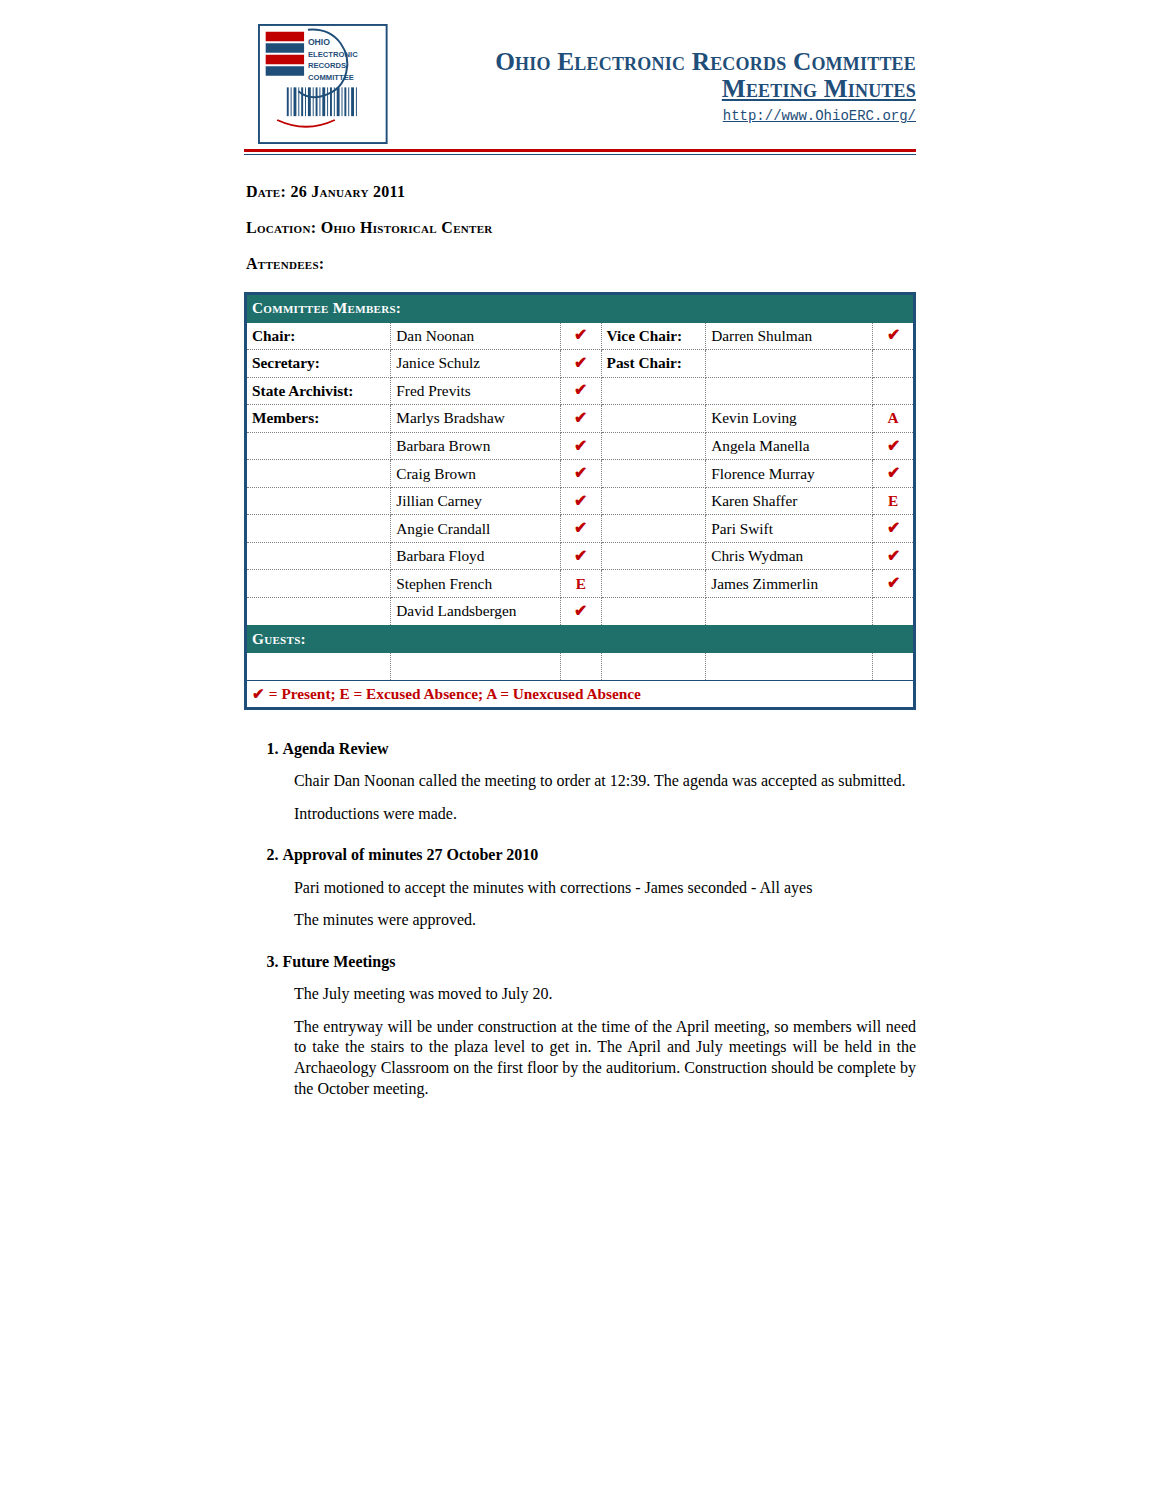OHIO ELECTRONIC RECORDS COMMITTEE
Ohio Electronic Records Committee
Meeting Minutes
http://www.OhioERC.org/
Date: 26 January 2011
Location: Ohio Historical Center
Attendees:
| Committee Members: |
| Chair: | Dan Noonan | ✔ | Vice Chair: | Darren Shulman | ✔ |
| Secretary: | Janice Schulz | ✔ | Past Chair: | | |
| State Archivist: | Fred Previts | ✔ | | | |
| Members: | Marlys Bradshaw | ✔ | | Kevin Loving | A |
| | Barbara Brown | ✔ | | Angela Manella | ✔ |
| | Craig Brown | ✔ | | Florence Murray | ✔ |
| | Jillian Carney | ✔ | | Karen Shaffer | E |
| | Angie Crandall | ✔ | | Pari Swift | ✔ |
| | Barbara Floyd | ✔ | | Chris Wydman | ✔ |
| | Stephen French | E | | James Zimmerlin | ✔ |
| | David Landsbergen | ✔ | | | |
| Guests: |
| ✔ = Present; E = Excused Absence; A = Unexcused Absence |
Agenda Review
Chair Dan Noonan called the meeting to order at 12:39. The agenda was accepted as submitted.
Introductions were made.
Approval of minutes 27 October 2010
Pari motioned to accept the minutes with corrections - James seconded - All ayes
The minutes were approved.
Future Meetings
The July meeting was moved to July 20.
The entryway will be under construction at the time of the April meeting, so members will need to take the stairs to the plaza level to get in. The April and July meetings will be held in the Archaeology Classroom on the first floor by the auditorium. Construction should be complete by the October meeting.